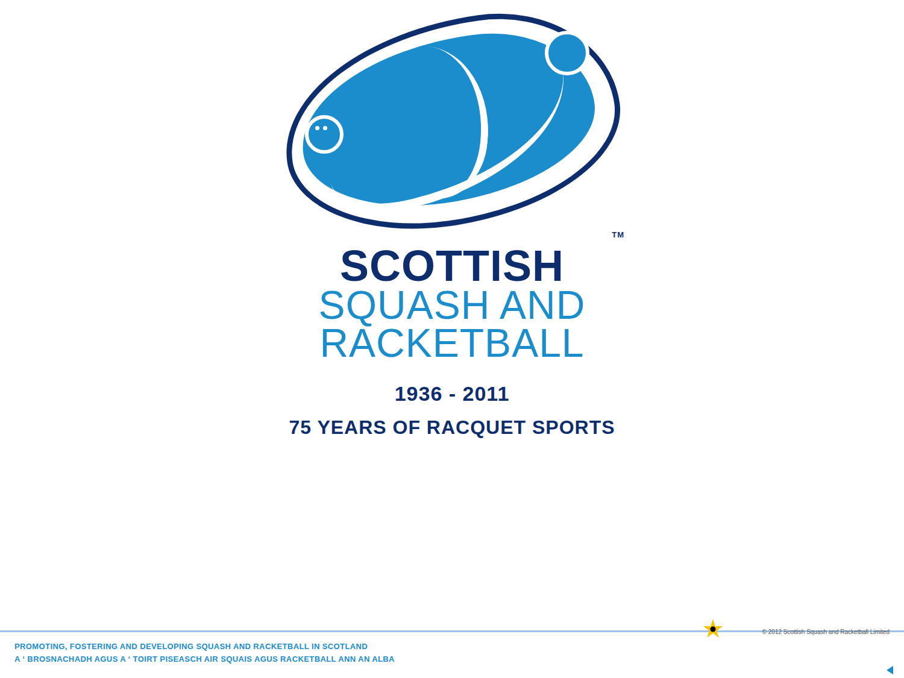TM
SCOTTISH
SQUASH AND
RACKETBALL
1936 - 2011
75 YEARS OF RACQUET SPORTS
© 2012 Scottish Squash and Racketball Limited
PROMOTING, FOSTERING AND DEVELOPING SQUASH AND RACKETBALL IN SCOTLAND
A ‘ BROSNACHADH AGUS A ‘ TOIRT PISEASCH AIR SQUAIS AGUS RACKETBALL ANN AN ALBA